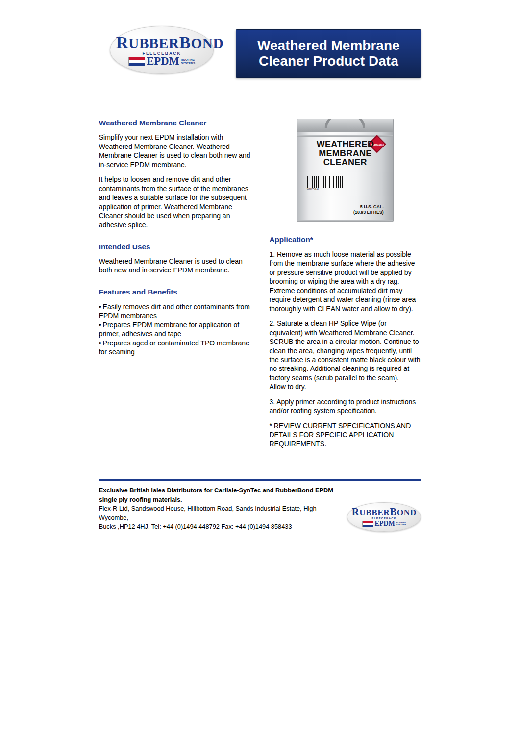RUBBERBOND
FLEECEBACK
EPDM ROOFING
SYSTEMS
Weathered Membrane
Cleaner Product Data
Weathered Membrane Cleaner
Simplify your next EPDM installation with Weathered Membrane Cleaner. Weathered Membrane Cleaner is used to clean both new and in-service EPDM membrane.
It helps to loosen and remove dirt and other contaminants from the surface of the membranes and leaves a suitable surface for the subsequent application of primer. Weathered Membrane Cleaner should be used when preparing an adhesive splice.
Intended Uses
Weathered Membrane Cleaner is used to clean both new and in-service EPDM membrane.
Features and Benefits
Easily removes dirt and other contaminants from EPDM membranes
Prepares EPDM membrane for application of primer, adhesives and tape
Prepares aged or contaminated TPO membrane for seaming
FLAMMABLE
WEATHERED
MEMBRANE
CLEANER
WMC5GAL
5 U.S. GAL.
(18.93 LITRES)
Application*
1. Remove as much loose material as possible from the membrane surface where the adhesive or pressure sensitive product will be applied by brooming or wiping the area with a dry rag. Extreme conditions of accumulated dirt may require detergent and water cleaning (rinse area thoroughly with CLEAN water and allow to dry).
2. Saturate a clean HP Splice Wipe (or equivalent) with Weathered Membrane Cleaner. SCRUB the area in a circular motion. Continue to clean the area, changing wipes frequently, until the surface is a consistent matte black colour with no streaking. Additional cleaning is required at factory seams (scrub parallel to the seam).
Allow to dry.
3. Apply primer according to product instructions and/or roofing system specification.
* REVIEW CURRENT SPECIFICATIONS AND DETAILS FOR SPECIFIC APPLICATION REQUIREMENTS.
Exclusive British Isles Distributors for Carlisle-SynTec and RubberBond EPDM single ply roofing materials.
Flex-R Ltd, Sandswood House, Hillbottom Road, Sands Industrial Estate, High Wycombe,
Bucks ,HP12 4HJ. Tel: +44 (0)1494 448792 Fax: +44 (0)1494 858433
RUBBERBOND
FLEECEBACK
EPDM ROOFING
SYSTEMS